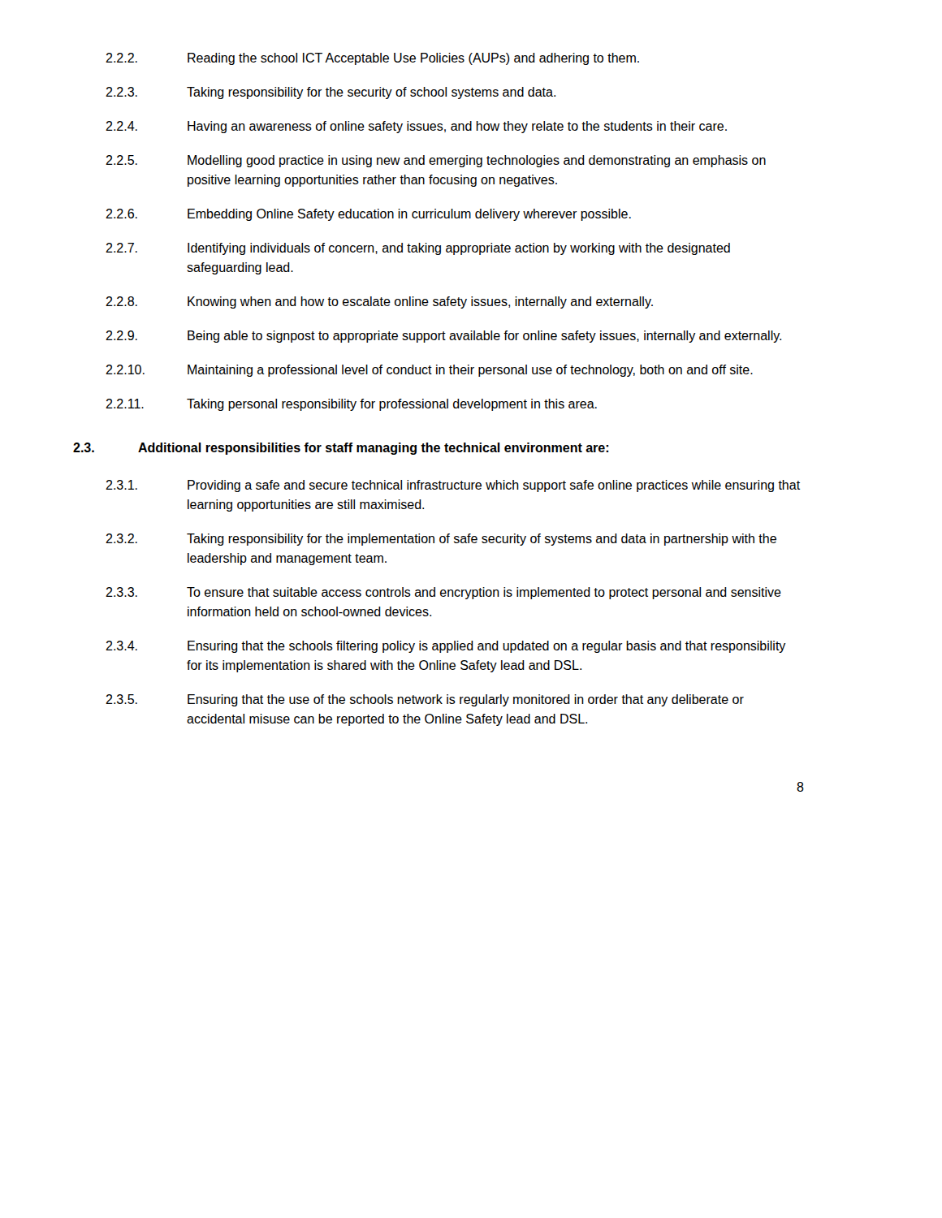2.2.2. Reading the school ICT Acceptable Use Policies (AUPs) and adhering to them.
2.2.3. Taking responsibility for the security of school systems and data.
2.2.4. Having an awareness of online safety issues, and how they relate to the students in their care.
2.2.5. Modelling good practice in using new and emerging technologies and demonstrating an emphasis on positive learning opportunities rather than focusing on negatives.
2.2.6. Embedding Online Safety education in curriculum delivery wherever possible.
2.2.7. Identifying individuals of concern, and taking appropriate action by working with the designated safeguarding lead.
2.2.8. Knowing when and how to escalate online safety issues, internally and externally.
2.2.9. Being able to signpost to appropriate support available for online safety issues, internally and externally.
2.2.10. Maintaining a professional level of conduct in their personal use of technology, both on and off site.
2.2.11. Taking personal responsibility for professional development in this area.
2.3. Additional responsibilities for staff managing the technical environment are:
2.3.1. Providing a safe and secure technical infrastructure which support safe online practices while ensuring that learning opportunities are still maximised.
2.3.2. Taking responsibility for the implementation of safe security of systems and data in partnership with the leadership and management team.
2.3.3. To ensure that suitable access controls and encryption is implemented to protect personal and sensitive information held on school-owned devices.
2.3.4. Ensuring that the schools filtering policy is applied and updated on a regular basis and that responsibility for its implementation is shared with the Online Safety lead and DSL.
2.3.5. Ensuring that the use of the schools network is regularly monitored in order that any deliberate or accidental misuse can be reported to the Online Safety lead and DSL.
8